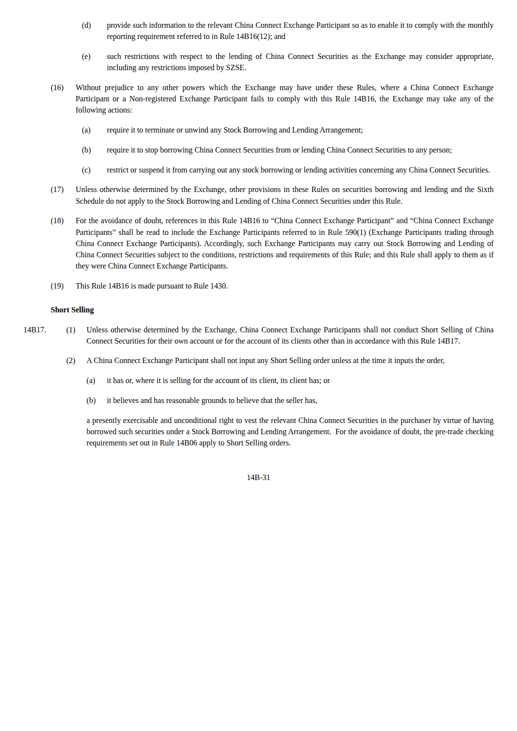(d)
provide such information to the relevant China Connect Exchange Participant so as to enable it to comply with the monthly reporting requirement referred to in Rule 14B16(12); and
(e)
such restrictions with respect to the lending of China Connect Securities as the Exchange may consider appropriate, including any restrictions imposed by SZSE.
(16)
Without prejudice to any other powers which the Exchange may have under these Rules, where a China Connect Exchange Participant or a Non-registered Exchange Participant fails to comply with this Rule 14B16, the Exchange may take any of the following actions:
(a)
require it to terminate or unwind any Stock Borrowing and Lending Arrangement;
(b)
require it to stop borrowing China Connect Securities from or lending China Connect Securities to any person;
(c)
restrict or suspend it from carrying out any stock borrowing or lending activities concerning any China Connect Securities.
(17)
Unless otherwise determined by the Exchange, other provisions in these Rules on securities borrowing and lending and the Sixth Schedule do not apply to the Stock Borrowing and Lending of China Connect Securities under this Rule.
(18)
For the avoidance of doubt, references in this Rule 14B16 to “China Connect Exchange Participant” and “China Connect Exchange Participants” shall be read to include the Exchange Participants referred to in Rule 590(1) (Exchange Participants trading through China Connect Exchange Participants). Accordingly, such Exchange Participants may carry out Stock Borrowing and Lending of China Connect Securities subject to the conditions, restrictions and requirements of this Rule; and this Rule shall apply to them as if they were China Connect Exchange Participants.
(19)
This Rule 14B16 is made pursuant to Rule 1430.
Short Selling
14B17.
(1)
Unless otherwise determined by the Exchange, China Connect Exchange Participants shall not conduct Short Selling of China Connect Securities for their own account or for the account of its clients other than in accordance with this Rule 14B17.
(2)
A China Connect Exchange Participant shall not input any Short Selling order unless at the time it inputs the order,
(a)
it has or, where it is selling for the account of its client, its client has; or
(b)
it believes and has reasonable grounds to believe that the seller has,
a presently exercisable and unconditional right to vest the relevant China Connect Securities in the purchaser by virtue of having borrowed such securities under a Stock Borrowing and Lending Arrangement. For the avoidance of doubt, the pre-trade checking requirements set out in Rule 14B06 apply to Short Selling orders.
14B-31